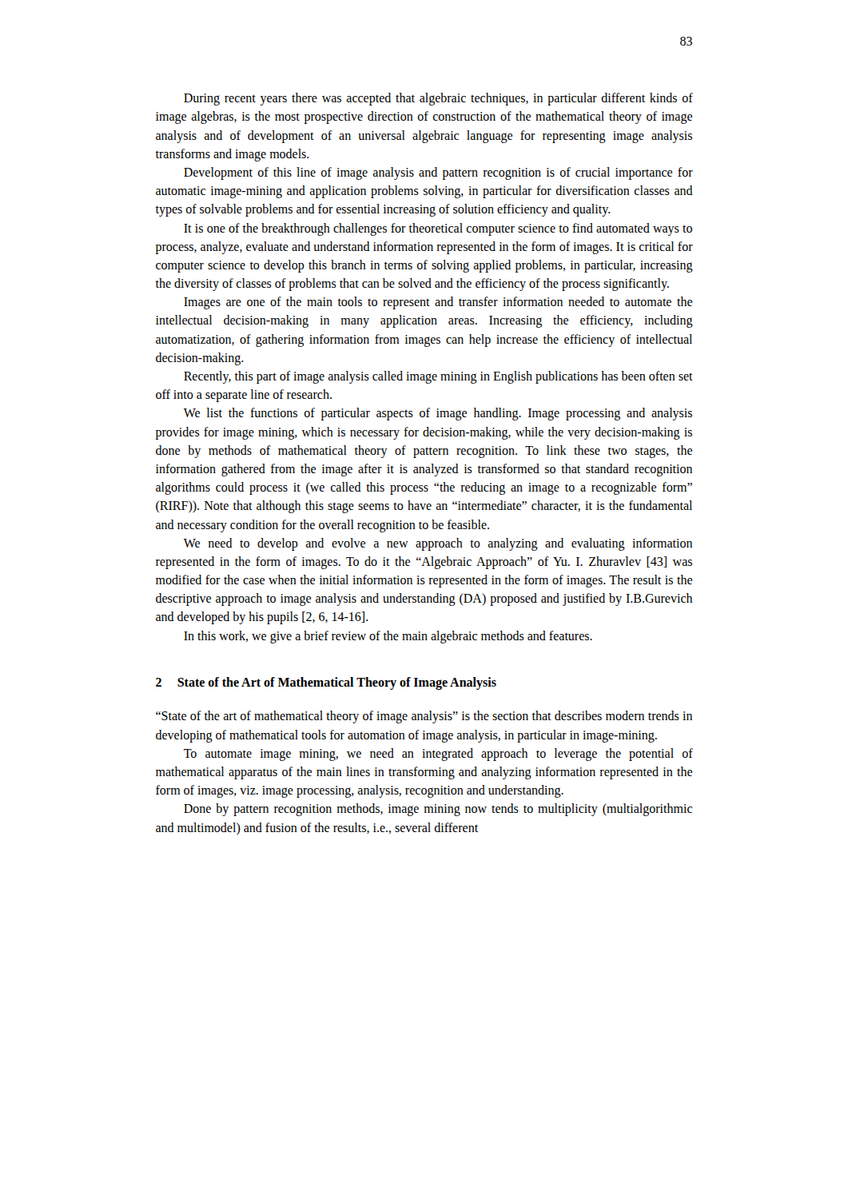83
During recent years there was accepted that algebraic techniques, in particular different kinds of image algebras, is the most prospective direction of construction of the mathematical theory of image analysis and of development of an universal algebraic language for representing image analysis transforms and image models.
Development of this line of image analysis and pattern recognition is of crucial importance for automatic image-mining and application problems solving, in particular for diversification classes and types of solvable problems and for essential increasing of solution efficiency and quality.
It is one of the breakthrough challenges for theoretical computer science to find automated ways to process, analyze, evaluate and understand information represented in the form of images. It is critical for computer science to develop this branch in terms of solving applied problems, in particular, increasing the diversity of classes of problems that can be solved and the efficiency of the process significantly.
Images are one of the main tools to represent and transfer information needed to automate the intellectual decision-making in many application areas. Increasing the efficiency, including automatization, of gathering information from images can help increase the efficiency of intellectual decision-making.
Recently, this part of image analysis called image mining in English publications has been often set off into a separate line of research.
We list the functions of particular aspects of image handling. Image processing and analysis provides for image mining, which is necessary for decision-making, while the very decision-making is done by methods of mathematical theory of pattern recognition. To link these two stages, the information gathered from the image after it is analyzed is transformed so that standard recognition algorithms could process it (we called this process “the reducing an image to a recognizable form” (RIRF)). Note that although this stage seems to have an “intermediate” character, it is the fundamental and necessary condition for the overall recognition to be feasible.
We need to develop and evolve a new approach to analyzing and evaluating information represented in the form of images. To do it the “Algebraic Approach” of Yu. I. Zhuravlev [43] was modified for the case when the initial information is represented in the form of images. The result is the descriptive approach to image analysis and understanding (DA) proposed and justified by I.B.Gurevich and developed by his pupils [2, 6, 14-16].
In this work, we give a brief review of the main algebraic methods and features.
2 State of the Art of Mathematical Theory of Image Analysis
“State of the art of mathematical theory of image analysis” is the section that describes modern trends in developing of mathematical tools for automation of image analysis, in particular in image-mining.
To automate image mining, we need an integrated approach to leverage the potential of mathematical apparatus of the main lines in transforming and analyzing information represented in the form of images, viz. image processing, analysis, recognition and understanding.
Done by pattern recognition methods, image mining now tends to multiplicity (multialgorithmic and multimodel) and fusion of the results, i.e., several different